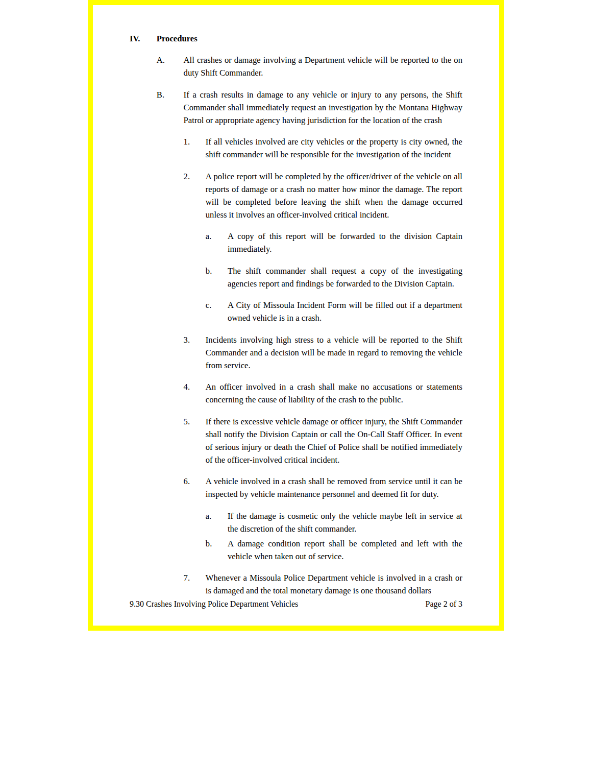IV.
Procedures
A.
All crashes or damage involving a Department vehicle will be reported to the on duty Shift Commander.
B.
If a crash results in damage to any vehicle or injury to any persons, the Shift Commander shall immediately request an investigation by the Montana Highway Patrol or appropriate agency having jurisdiction for the location of the crash
1.
If all vehicles involved are city vehicles or the property is city owned, the shift commander will be responsible for the investigation of the incident
2.
A police report will be completed by the officer/driver of the vehicle on all reports of damage or a crash no matter how minor the damage. The report will be completed before leaving the shift when the damage occurred unless it involves an officer-involved critical incident.
a.
A copy of this report will be forwarded to the division Captain immediately.
b.
The shift commander shall request a copy of the investigating agencies report and findings be forwarded to the Division Captain.
c.
A City of Missoula Incident Form will be filled out if a department owned vehicle is in a crash.
3.
Incidents involving high stress to a vehicle will be reported to the Shift Commander and a decision will be made in regard to removing the vehicle from service.
4.
An officer involved in a crash shall make no accusations or statements concerning the cause of liability of the crash to the public.
5.
If there is excessive vehicle damage or officer injury, the Shift Commander shall notify the Division Captain or call the On-Call Staff Officer. In event of serious injury or death the Chief of Police shall be notified immediately of the officer-involved critical incident.
6.
A vehicle involved in a crash shall be removed from service until it can be inspected by vehicle maintenance personnel and deemed fit for duty.
a.
If the damage is cosmetic only the vehicle maybe left in service at the discretion of the shift commander.
b.
A damage condition report shall be completed and left with the vehicle when taken out of service.
7.
Whenever a Missoula Police Department vehicle is involved in a crash or is damaged and the total monetary damage is one thousand dollars
9.30 Crashes Involving Police Department Vehicles
Page 2 of 3